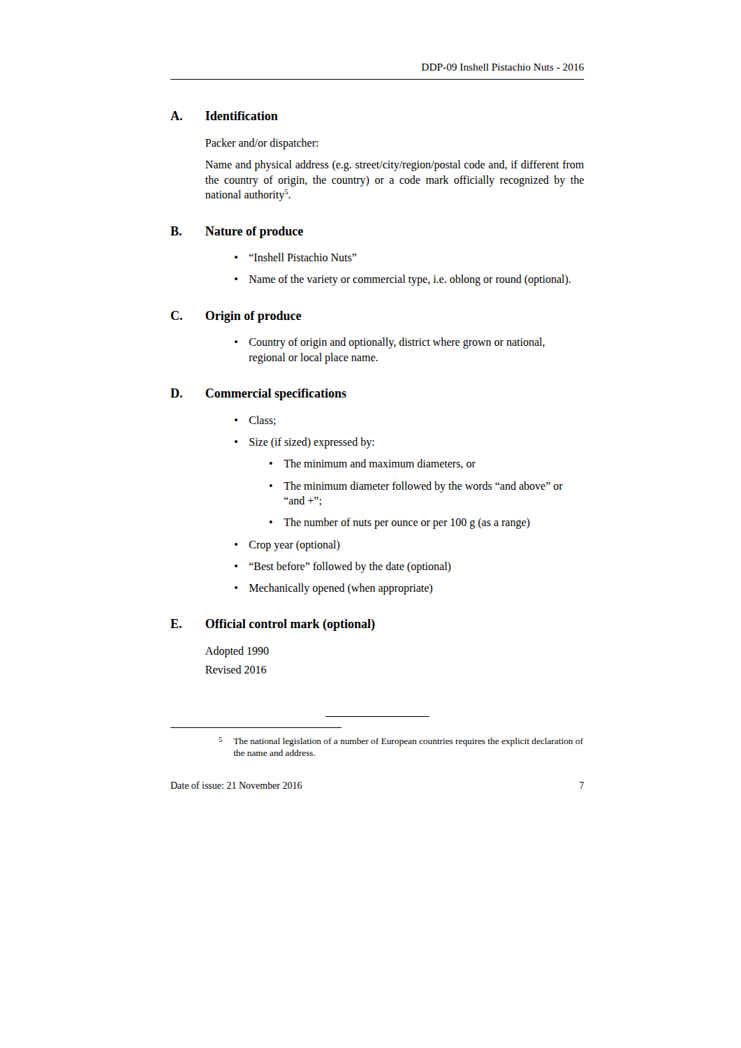DDP-09 Inshell Pistachio Nuts - 2016
A. Identification
Packer and/or dispatcher:
Name and physical address (e.g. street/city/region/postal code and, if different from the country of origin, the country) or a code mark officially recognized by the national authority5.
B. Nature of produce
“Inshell Pistachio Nuts”
Name of the variety or commercial type, i.e. oblong or round (optional).
C. Origin of produce
Country of origin and optionally, district where grown or national, regional or local place name.
D. Commercial specifications
Class;
Size (if sized) expressed by:
The minimum and maximum diameters, or
The minimum diameter followed by the words “and above” or “and +”;
The number of nuts per ounce or per 100 g (as a range)
Crop year (optional)
“Best before” followed by the date (optional)
Mechanically opened (when appropriate)
E. Official control mark (optional)
Adopted 1990
Revised 2016
5
The national legislation of a number of European countries requires the explicit declaration of the name and address.
Date of issue: 21 November 2016
7